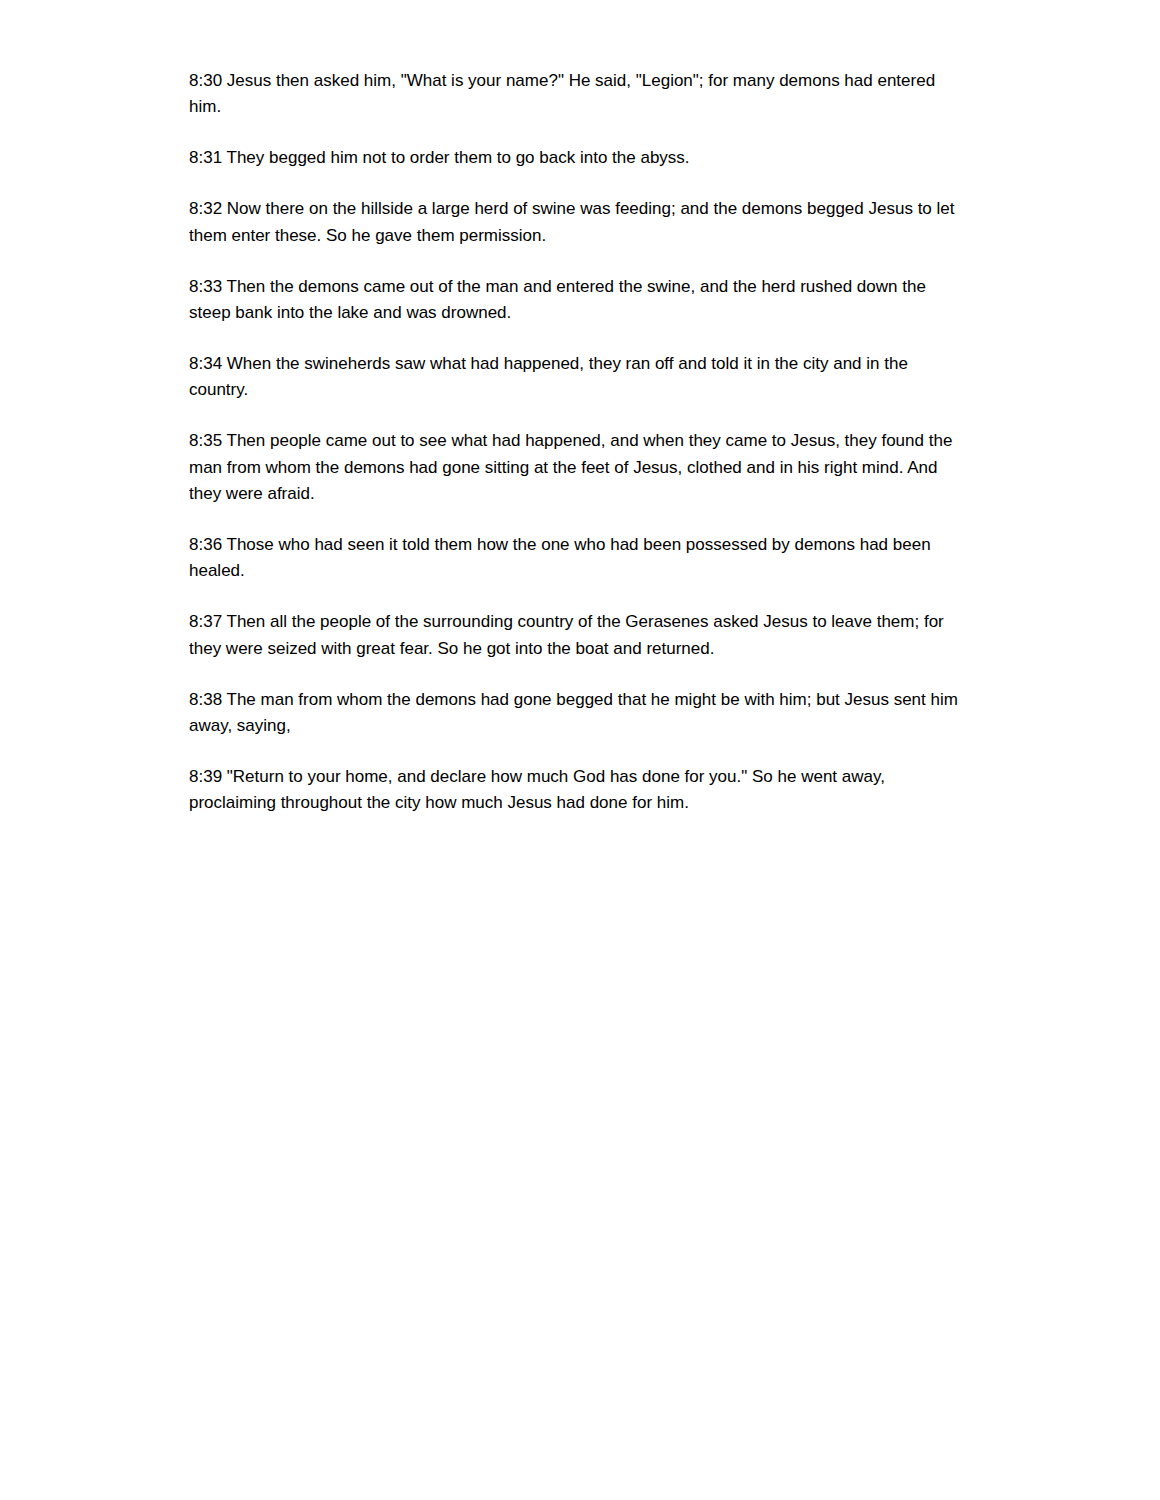8:30 Jesus then asked him, "What is your name?" He said, "Legion"; for many demons had entered him.
8:31 They begged him not to order them to go back into the abyss.
8:32 Now there on the hillside a large herd of swine was feeding; and the demons begged Jesus to let them enter these. So he gave them permission.
8:33 Then the demons came out of the man and entered the swine, and the herd rushed down the steep bank into the lake and was drowned.
8:34 When the swineherds saw what had happened, they ran off and told it in the city and in the country.
8:35 Then people came out to see what had happened, and when they came to Jesus, they found the man from whom the demons had gone sitting at the feet of Jesus, clothed and in his right mind. And they were afraid.
8:36 Those who had seen it told them how the one who had been possessed by demons had been healed.
8:37 Then all the people of the surrounding country of the Gerasenes asked Jesus to leave them; for they were seized with great fear. So he got into the boat and returned.
8:38 The man from whom the demons had gone begged that he might be with him; but Jesus sent him away, saying,
8:39 "Return to your home, and declare how much God has done for you." So he went away, proclaiming throughout the city how much Jesus had done for him.